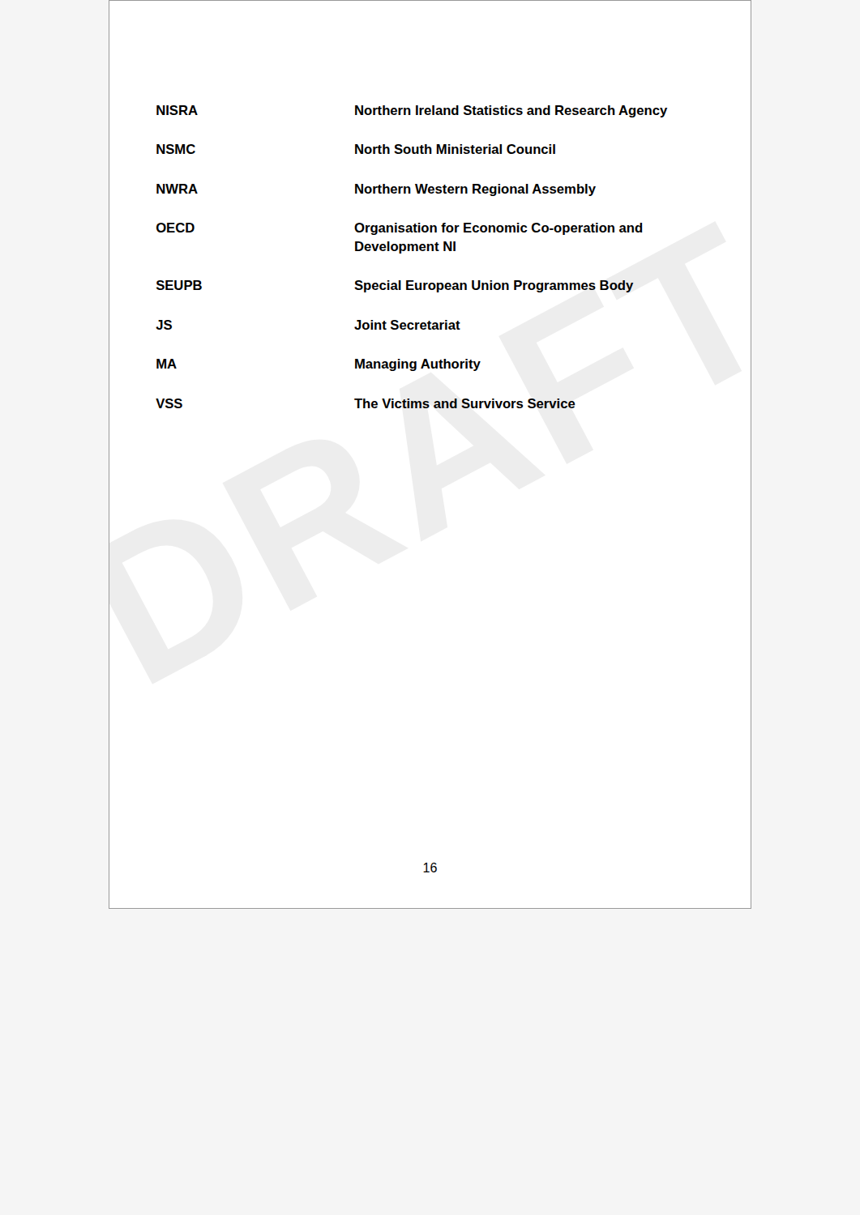DRAFT
| NISRA | Northern Ireland Statistics and Research Agency |
| NSMC | North South Ministerial Council |
| NWRA | Northern Western Regional Assembly |
| OECD | Organisation for Economic Co-operation and Development NI |
| SEUPB | Special European Union Programmes Body |
| JS | Joint Secretariat |
| MA | Managing Authority |
| VSS | The Victims and Survivors Service |
16